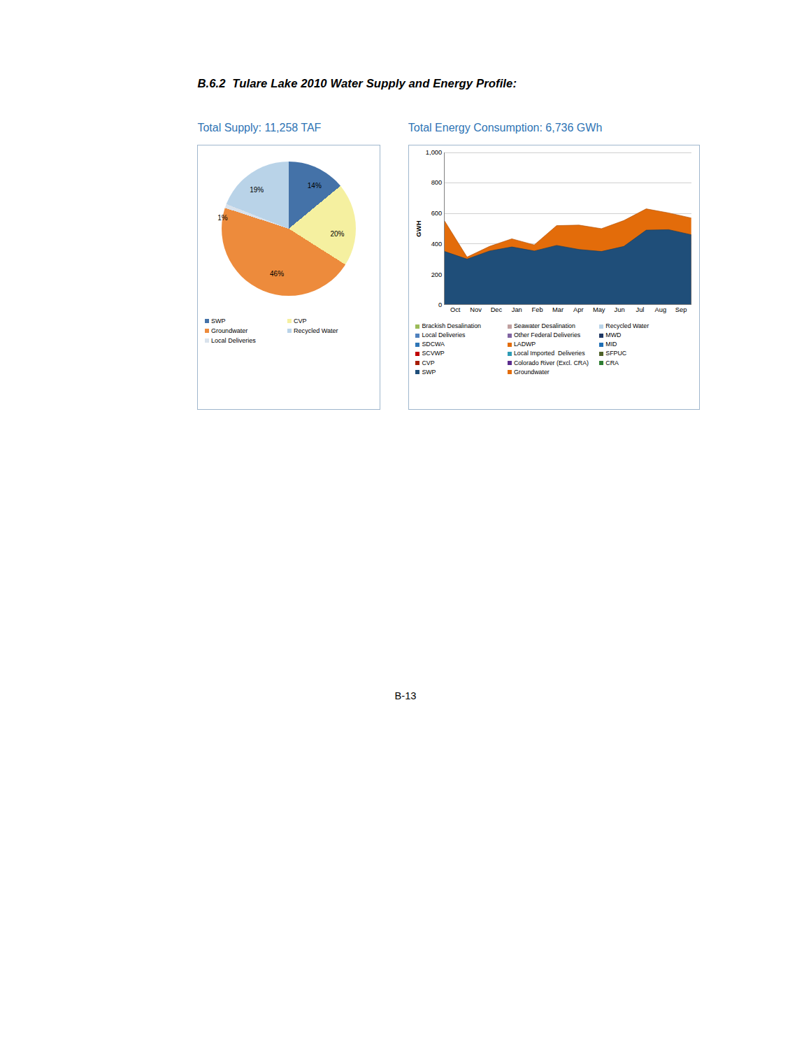B.6.2 Tulare Lake 2010 Water Supply and Energy Profile:
Total Supply: 11,258 TAF
14%
20%
46%
1%
19%
SWP
CVP
Groundwater
Recycled Water
Local Deliveries
Total Energy Consumption: 6,736 GWh
GWH
1,000 800 600 400 200 0
Oct Nov Dec Jan Feb Mar Apr May Jun Jul Aug Sep
Brackish Desalination
Seawater Desalination
Recycled Water
Local Deliveries
Other Federal Deliveries
MWD
SDCWA
LADWP
MID
SCVWP
Local Imported Deliveries
SFPUC
CVP
Colorado River (Excl. CRA)
CRA
SWP
Groundwater
B-13